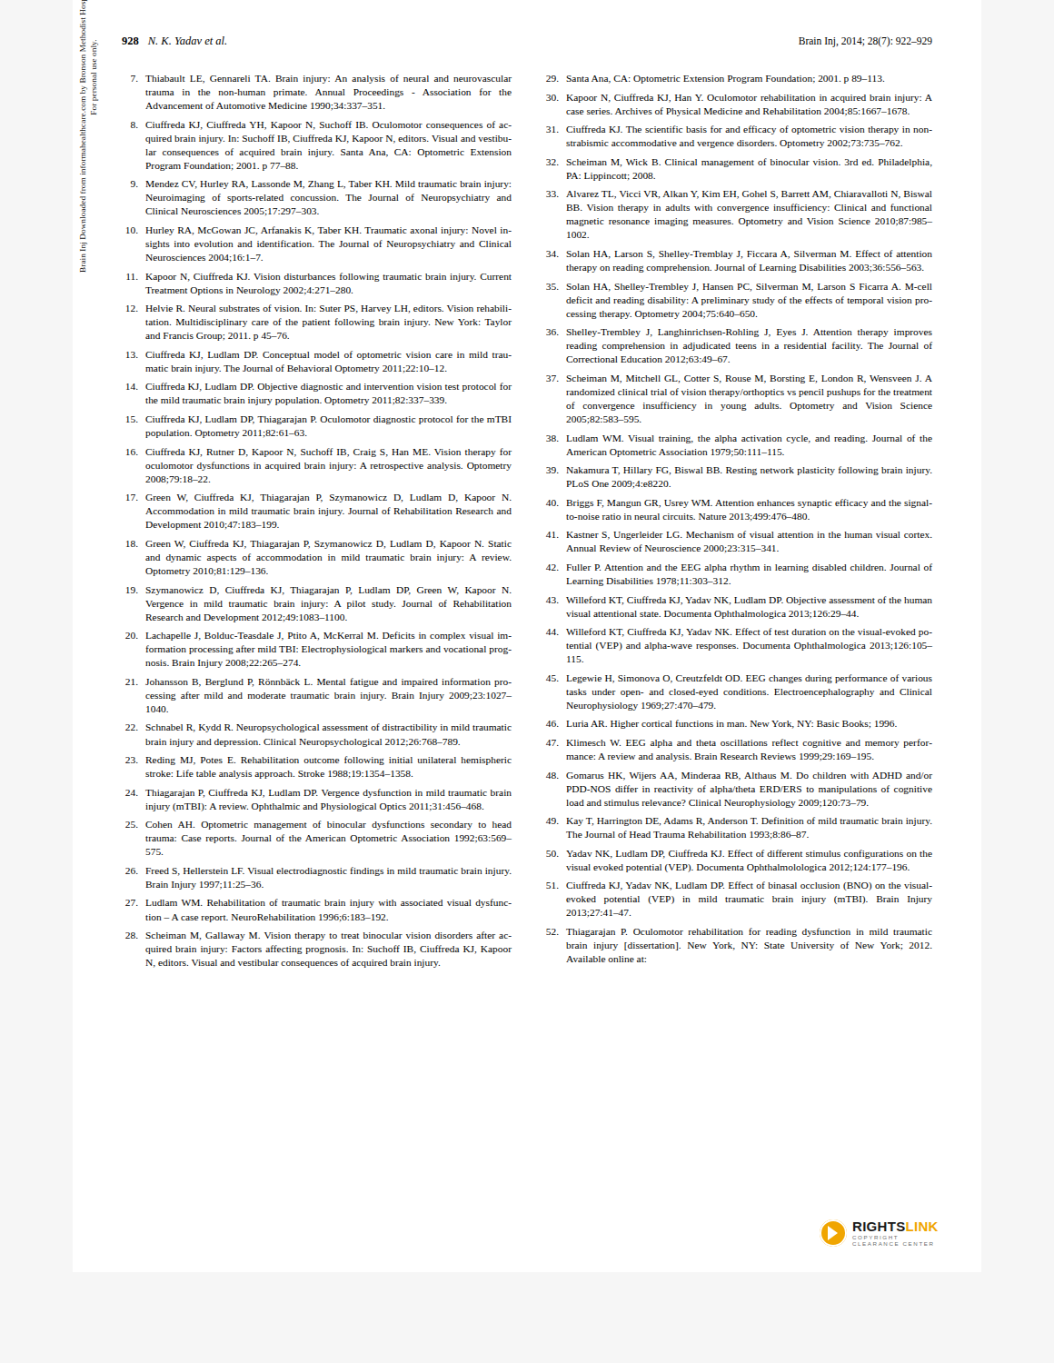928 N. K. Yadav et al.
Brain Inj, 2014; 28(7): 922–929
Brain Inj Downloaded from informahealthcare.com by Bronson Methodist Hospital on 02/23/15 For personal use only.
Thiabault LE, Gennareli TA. Brain injury: An analysis of neural and neurovascular trauma in the non-human primate. Annual Proceedings - Association for the Advancement of Automotive Medicine 1990;34:337–351.
Ciuffreda KJ, Ciuffreda YH, Kapoor N, Suchoff IB. Oculomotor consequences of acquired brain injury. In: Suchoff IB, Ciuffreda KJ, Kapoor N, editors. Visual and vestibular consequences of acquired brain injury. Santa Ana, CA: Optometric Extension Program Foundation; 2001. p 77–88.
Mendez CV, Hurley RA, Lassonde M, Zhang L, Taber KH. Mild traumatic brain injury: Neuroimaging of sports-related concussion. The Journal of Neuropsychiatry and Clinical Neurosciences 2005;17:297–303.
Hurley RA, McGowan JC, Arfanakis K, Taber KH. Traumatic axonal injury: Novel insights into evolution and identification. The Journal of Neuropsychiatry and Clinical Neurosciences 2004;16:1–7.
Kapoor N, Ciuffreda KJ. Vision disturbances following traumatic brain injury. Current Treatment Options in Neurology 2002;4:271–280.
Helvie R. Neural substrates of vision. In: Suter PS, Harvey LH, editors. Vision rehabilitation. Multidisciplinary care of the patient following brain injury. New York: Taylor and Francis Group; 2011. p 45–76.
Ciuffreda KJ, Ludlam DP. Conceptual model of optometric vision care in mild traumatic brain injury. The Journal of Behavioral Optometry 2011;22:10–12.
Ciuffreda KJ, Ludlam DP. Objective diagnostic and intervention vision test protocol for the mild traumatic brain injury population. Optometry 2011;82:337–339.
Ciuffreda KJ, Ludlam DP, Thiagarajan P. Oculomotor diagnostic protocol for the mTBI population. Optometry 2011;82:61–63.
Ciuffreda KJ, Rutner D, Kapoor N, Suchoff IB, Craig S, Han ME. Vision therapy for oculomotor dysfunctions in acquired brain injury: A retrospective analysis. Optometry 2008;79:18–22.
Green W, Ciuffreda KJ, Thiagarajan P, Szymanowicz D, Ludlam D, Kapoor N. Accommodation in mild traumatic brain injury. Journal of Rehabilitation Research and Development 2010;47:183–199.
Green W, Ciuffreda KJ, Thiagarajan P, Szymanowicz D, Ludlam D, Kapoor N. Static and dynamic aspects of accommodation in mild traumatic brain injury: A review. Optometry 2010;81:129–136.
Szymanowicz D, Ciuffreda KJ, Thiagarajan P, Ludlam DP, Green W, Kapoor N. Vergence in mild traumatic brain injury: A pilot study. Journal of Rehabilitation Research and Development 2012;49:1083–1100.
Lachapelle J, Bolduc-Teasdale J, Ptito A, McKerral M. Deficits in complex visual imformation processing after mild TBI: Electrophysiological markers and vocational prognosis. Brain Injury 2008;22:265–274.
Johansson B, Berglund P, Rönnbäck L. Mental fatigue and impaired information processing after mild and moderate traumatic brain injury. Brain Injury 2009;23:1027–1040.
Schnabel R, Kydd R. Neuropsychological assessment of distractibility in mild traumatic brain injury and depression. Clinical Neuropsychological 2012;26:768–789.
Reding MJ, Potes E. Rehabilitation outcome following initial unilateral hemispheric stroke: Life table analysis approach. Stroke 1988;19:1354–1358.
Thiagarajan P, Ciuffreda KJ, Ludlam DP. Vergence dysfunction in mild traumatic brain injury (mTBI): A review. Ophthalmic and Physiological Optics 2011;31:456–468.
Cohen AH. Optometric management of binocular dysfunctions secondary to head trauma: Case reports. Journal of the American Optometric Association 1992;63:569–575.
Freed S, Hellerstein LF. Visual electrodiagnostic findings in mild traumatic brain injury. Brain Injury 1997;11:25–36.
Ludlam WM. Rehabilitation of traumatic brain injury with associated visual dysfunction – A case report. NeuroRehabilitation 1996;6:183–192.
Scheiman M, Gallaway M. Vision therapy to treat binocular vision disorders after acquired brain injury: Factors affecting prognosis. In: Suchoff IB, Ciuffreda KJ, Kapoor N, editors. Visual and vestibular consequences of acquired brain injury.
Santa Ana, CA: Optometric Extension Program Foundation; 2001. p 89–113.
Kapoor N, Ciuffreda KJ, Han Y. Oculomotor rehabilitation in acquired brain injury: A case series. Archives of Physical Medicine and Rehabilitation 2004;85:1667–1678.
Ciuffreda KJ. The scientific basis for and efficacy of optometric vision therapy in nonstrabismic accommodative and vergence disorders. Optometry 2002;73:735–762.
Scheiman M, Wick B. Clinical management of binocular vision. 3rd ed. Philadelphia, PA: Lippincott; 2008.
Alvarez TL, Vicci VR, Alkan Y, Kim EH, Gohel S, Barrett AM, Chiaravalloti N, Biswal BB. Vision therapy in adults with convergence insufficiency: Clinical and functional magnetic resonance imaging measures. Optometry and Vision Science 2010;87:985–1002.
Solan HA, Larson S, Shelley-Tremblay J, Ficcara A, Silverman M. Effect of attention therapy on reading comprehension. Journal of Learning Disabilities 2003;36:556–563.
Solan HA, Shelley-Trembley J, Hansen PC, Silverman M, Larson S Ficarra A. M-cell deficit and reading disability: A preliminary study of the effects of temporal vision processing therapy. Optometry 2004;75:640–650.
Shelley-Trembley J, Langhinrichsen-Rohling J, Eyes J. Attention therapy improves reading comprehension in adjudicated teens in a residential facility. The Journal of Correctional Education 2012;63:49–67.
Scheiman M, Mitchell GL, Cotter S, Rouse M, Borsting E, London R, Wensveen J. A randomized clinical trial of vision therapy/orthoptics vs pencil pushups for the treatment of convergence insufficiency in young adults. Optometry and Vision Science 2005;82:583–595.
Ludlam WM. Visual training, the alpha activation cycle, and reading. Journal of the American Optometric Association 1979;50:111–115.
Nakamura T, Hillary FG, Biswal BB. Resting network plasticity following brain injury. PLoS One 2009;4:e8220.
Briggs F, Mangun GR, Usrey WM. Attention enhances synaptic efficacy and the signal-to-noise ratio in neural circuits. Nature 2013;499:476–480.
Kastner S, Ungerleider LG. Mechanism of visual attention in the human visual cortex. Annual Review of Neuroscience 2000;23:315–341.
Fuller P. Attention and the EEG alpha rhythm in learning disabled children. Journal of Learning Disabilities 1978;11:303–312.
Willeford KT, Ciuffreda KJ, Yadav NK, Ludlam DP. Objective assessment of the human visual attentional state. Documenta Ophthalmologica 2013;126:29–44.
Willeford KT, Ciuffreda KJ, Yadav NK. Effect of test duration on the visual-evoked potential (VEP) and alpha-wave responses. Documenta Ophthalmologica 2013;126:105–115.
Legewie H, Simonova O, Creutzfeldt OD. EEG changes during performance of various tasks under open- and closed-eyed conditions. Electroencephalography and Clinical Neurophysiology 1969;27:470–479.
Luria AR. Higher cortical functions in man. New York, NY: Basic Books; 1996.
Klimesch W. EEG alpha and theta oscillations reflect cognitive and memory performance: A review and analysis. Brain Research Reviews 1999;29:169–195.
Gomarus HK, Wijers AA, Minderaa RB, Althaus M. Do children with ADHD and/or PDD-NOS differ in reactivity of alpha/theta ERD/ERS to manipulations of cognitive load and stimulus relevance? Clinical Neurophysiology 2009;120:73–79.
Kay T, Harrington DE, Adams R, Anderson T. Definition of mild traumatic brain injury. The Journal of Head Trauma Rehabilitation 1993;8:86–87.
Yadav NK, Ludlam DP, Ciuffreda KJ. Effect of different stimulus configurations on the visual evoked potential (VEP). Documenta Ophthalmolologica 2012;124:177–196.
Ciuffreda KJ, Yadav NK, Ludlam DP. Effect of binasal occlusion (BNO) on the visual-evoked potential (VEP) in mild traumatic brain injury (mTBI). Brain Injury 2013;27:41–47.
Thiagarajan P. Oculomotor rehabilitation for reading dysfunction in mild traumatic brain injury [dissertation]. New York, NY: State University of New York; 2012. Available online at:
RIGHTSLINK
COPYRIGHT CLEARANCE CENTER